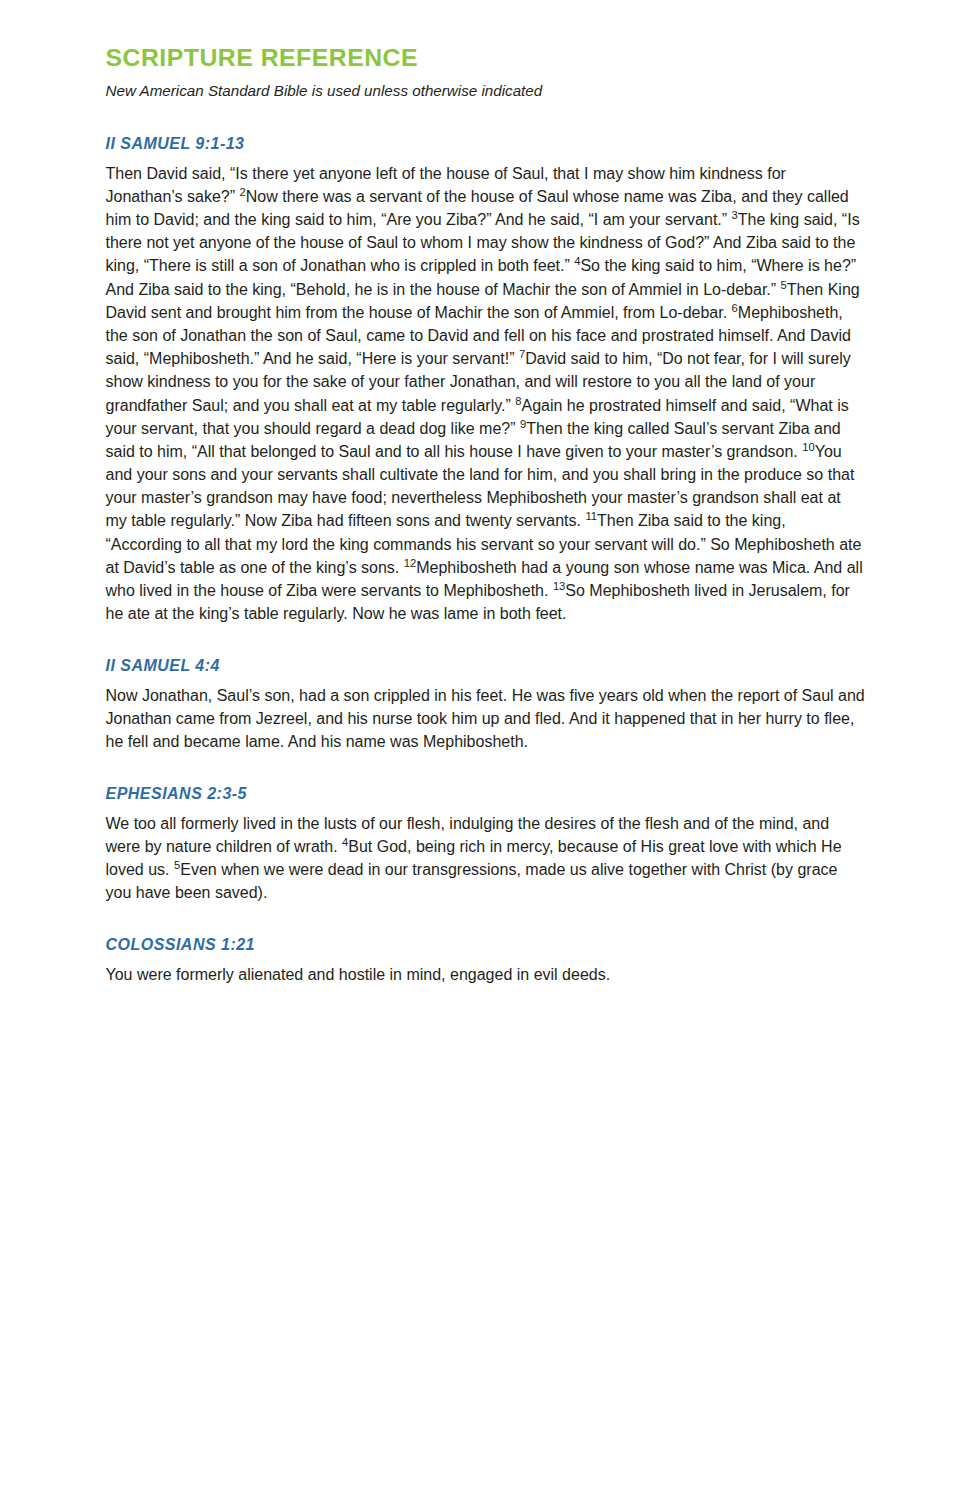SCRIPTURE REFERENCE
New American Standard Bible is used unless otherwise indicated
II SAMUEL 9:1-13
Then David said, “Is there yet anyone left of the house of Saul, that I may show him kindness for Jonathan’s sake?” 2Now there was a servant of the house of Saul whose name was Ziba, and they called him to David; and the king said to him, “Are you Ziba?” And he said, “I am your servant.” 3The king said, “Is there not yet anyone of the house of Saul to whom I may show the kindness of God?” And Ziba said to the king, “There is still a son of Jonathan who is crippled in both feet.” 4So the king said to him, “Where is he?” And Ziba said to the king, “Behold, he is in the house of Machir the son of Ammiel in Lo-debar.” 5Then King David sent and brought him from the house of Machir the son of Ammiel, from Lo-debar. 6Mephibosheth, the son of Jonathan the son of Saul, came to David and fell on his face and prostrated himself. And David said, “Mephibosheth.” And he said, “Here is your servant!” 7David said to him, “Do not fear, for I will surely show kindness to you for the sake of your father Jonathan, and will restore to you all the land of your grandfather Saul; and you shall eat at my table regularly.” 8Again he prostrated himself and said, “What is your servant, that you should regard a dead dog like me?” 9Then the king called Saul’s servant Ziba and said to him, “All that belonged to Saul and to all his house I have given to your master’s grandson. 10You and your sons and your servants shall cultivate the land for him, and you shall bring in the produce so that your master’s grandson may have food; nevertheless Mephibosheth your master’s grandson shall eat at my table regularly.” Now Ziba had fifteen sons and twenty servants. 11Then Ziba said to the king, “According to all that my lord the king commands his servant so your servant will do.” So Mephibosheth ate at David’s table as one of the king’s sons. 12Mephibosheth had a young son whose name was Mica. And all who lived in the house of Ziba were servants to Mephibosheth. 13So Mephibosheth lived in Jerusalem, for he ate at the king’s table regularly. Now he was lame in both feet.
II SAMUEL 4:4
Now Jonathan, Saul’s son, had a son crippled in his feet. He was five years old when the report of Saul and Jonathan came from Jezreel, and his nurse took him up and fled. And it happened that in her hurry to flee, he fell and became lame. And his name was Mephibosheth.
EPHESIANS 2:3-5
We too all formerly lived in the lusts of our flesh, indulging the desires of the flesh and of the mind, and were by nature children of wrath. 4But God, being rich in mercy, because of His great love with which He loved us. 5Even when we were dead in our transgressions, made us alive together with Christ (by grace you have been saved).
COLOSSIANS 1:21
You were formerly alienated and hostile in mind, engaged in evil deeds.